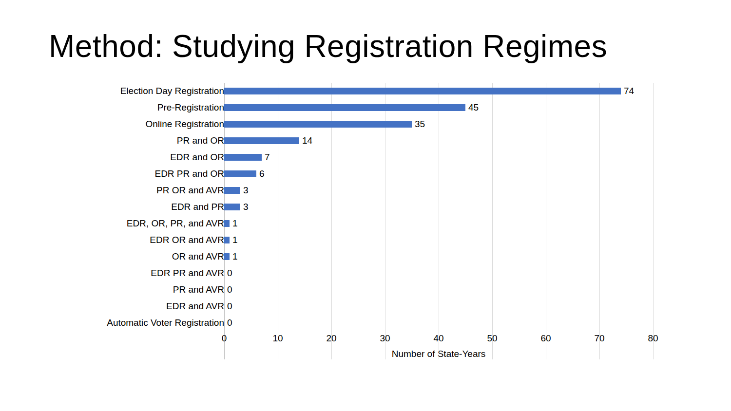Method: Studying Registration Regimes
| Election Day Registration | 74 |
| Pre-Registration | 45 |
| Online Registration | 35 |
| PR and OR | 14 |
| EDR and OR | 7 |
| EDR PR and OR | 6 |
| PR OR and AVR | 3 |
| EDR and PR | 3 |
| EDR, OR, PR, and AVR | 1 |
| EDR OR and AVR | 1 |
| OR and AVR | 1 |
| EDR PR and AVR | 0 |
| PR and AVR | 0 |
| EDR and AVR | 0 |
| Automatic Voter Registration | 0 |
0 10 20 30 40 50 60 70 80
Number of State-Years